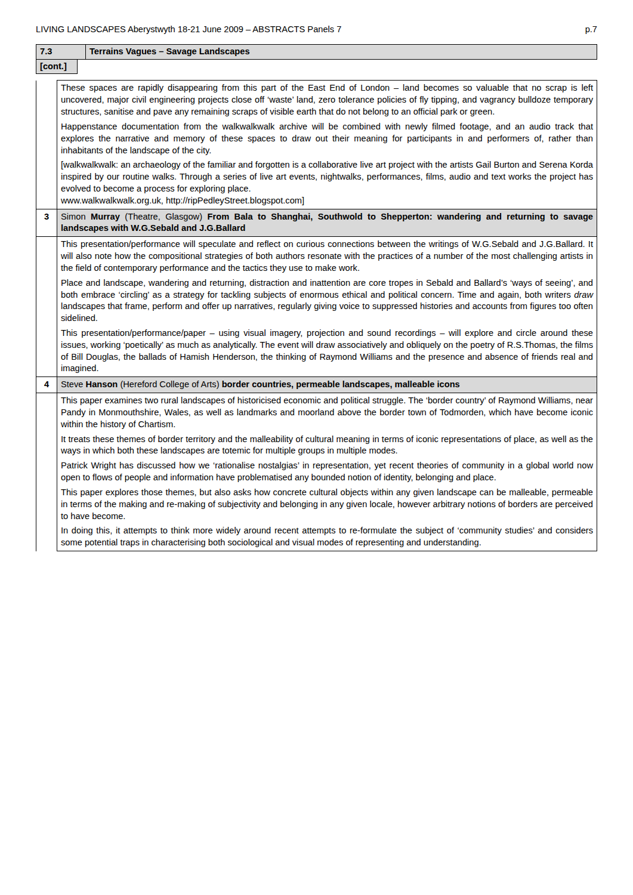LIVING LANDSCAPES Aberystwyth 18-21 June 2009 – ABSTRACTS Panels 7
p.7
| 7.3 | Terrains Vagues – Savage Landscapes |
[cont.]
| | These spaces are rapidly disappearing from this part of the East End of London – land becomes so valuable that no scrap is left uncovered, major civil engineering projects close off ‘waste’ land, zero tolerance policies of fly tipping, and vagrancy bulldoze temporary structures, sanitise and pave any remaining scraps of visible earth that do not belong to an official park or green. Happenstance documentation from the walkwalkwalk archive will be combined with newly filmed footage, and an audio track that explores the narrative and memory of these spaces to draw out their meaning for participants in and performers of, rather than inhabitants of the landscape of the city. [walkwalkwalk: an archaeology of the familiar and forgotten is a collaborative live art project with the artists Gail Burton and Serena Korda inspired by our routine walks. Through a series of live art events, nightwalks, performances, films, audio and text works the project has evolved to become a process for exploring place. www.walkwalkwalk.org.uk, http://ripPedleyStreet.blogspot.com] |
| 3 | Simon Murray (Theatre, Glasgow) From Bala to Shanghai, Southwold to Shepperton: wandering and returning to savage landscapes with W.G.Sebald and J.G.Ballard |
| | This presentation/performance will speculate and reflect on curious connections between the writings of W.G.Sebald and J.G.Ballard. It will also note how the compositional strategies of both authors resonate with the practices of a number of the most challenging artists in the field of contemporary performance and the tactics they use to make work. Place and landscape, wandering and returning, distraction and inattention are core tropes in Sebald and Ballard’s ‘ways of seeing’, and both embrace ‘circling’ as a strategy for tackling subjects of enormous ethical and political concern. Time and again, both writers draw landscapes that frame, perform and offer up narratives, regularly giving voice to suppressed histories and accounts from figures too often sidelined. This presentation/performance/paper – using visual imagery, projection and sound recordings – will explore and circle around these issues, working ‘poetically’ as much as analytically. The event will draw associatively and obliquely on the poetry of R.S.Thomas, the films of Bill Douglas, the ballads of Hamish Henderson, the thinking of Raymond Williams and the presence and absence of friends real and imagined. |
| 4 | Steve Hanson (Hereford College of Arts) border countries, permeable landscapes, malleable icons |
| | This paper examines two rural landscapes of historicised economic and political struggle. The ‘border country’ of Raymond Williams, near Pandy in Monmouthshire, Wales, as well as landmarks and moorland above the border town of Todmorden, which have become iconic within the history of Chartism. It treats these themes of border territory and the malleability of cultural meaning in terms of iconic representations of place, as well as the ways in which both these landscapes are totemic for multiple groups in multiple modes. Patrick Wright has discussed how we ‘rationalise nostalgias’ in representation, yet recent theories of community in a global world now open to flows of people and information have problematised any bounded notion of identity, belonging and place. This paper explores those themes, but also asks how concrete cultural objects within any given landscape can be malleable, permeable in terms of the making and re-making of subjectivity and belonging in any given locale, however arbitrary notions of borders are perceived to have become. In doing this, it attempts to think more widely around recent attempts to re-formulate the subject of ‘community studies’ and considers some potential traps in characterising both sociological and visual modes of representing and understanding. |